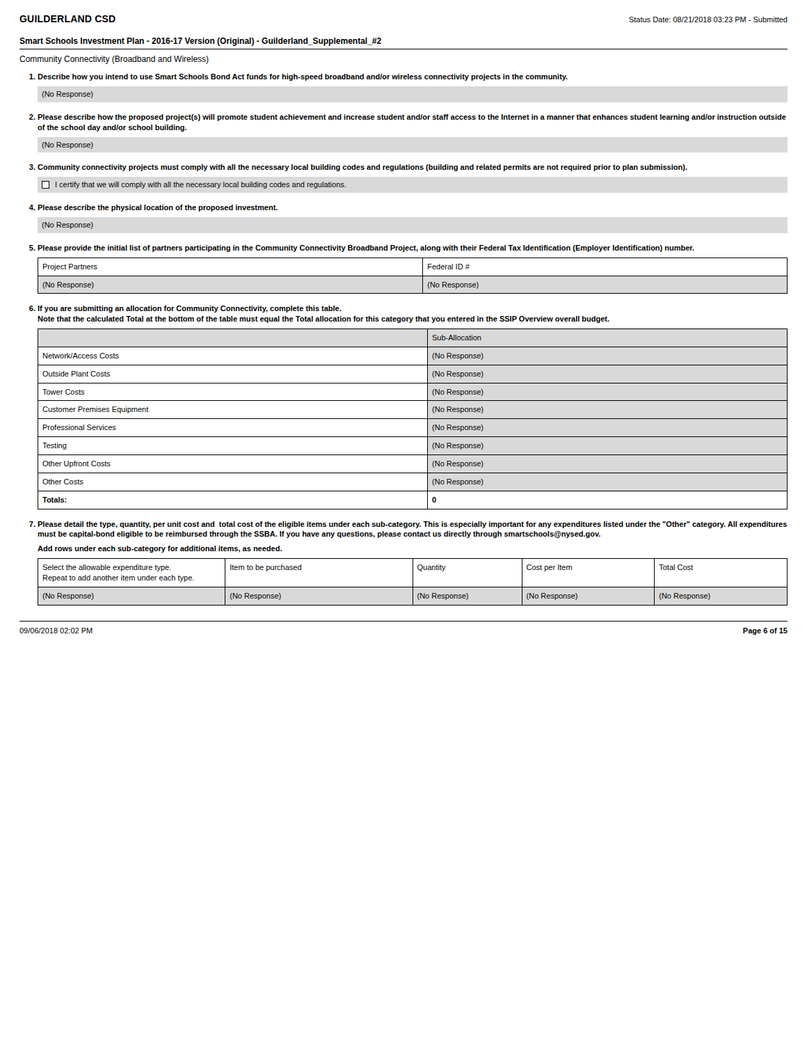GUILDERLAND CSD
Status Date: 08/21/2018 03:23 PM - Submitted
Smart Schools Investment Plan - 2016-17 Version (Original) - Guilderland_Supplemental_#2
Community Connectivity (Broadband and Wireless)
Describe how you intend to use Smart Schools Bond Act funds for high-speed broadband and/or wireless connectivity projects in the community.
(No Response)
Please describe how the proposed project(s) will promote student achievement and increase student and/or staff access to the Internet in a manner that enhances student learning and/or instruction outside of the school day and/or school building.
(No Response)
Community connectivity projects must comply with all the necessary local building codes and regulations (building and related permits are not required prior to plan submission).
I certify that we will comply with all the necessary local building codes and regulations.
Please describe the physical location of the proposed investment.
(No Response)
Please provide the initial list of partners participating in the Community Connectivity Broadband Project, along with their Federal Tax Identification (Employer Identification) number.
| Project Partners | Federal ID # |
| --- | --- |
| (No Response) | (No Response) |
If you are submitting an allocation for Community Connectivity, complete this table.
Note that the calculated Total at the bottom of the table must equal the Total allocation for this category that you entered in the SSIP Overview overall budget.
| | Sub-Allocation |
| Network/Access Costs | (No Response) |
| Outside Plant Costs | (No Response) |
| Tower Costs | (No Response) |
| Customer Premises Equipment | (No Response) |
| Professional Services | (No Response) |
| Testing | (No Response) |
| Other Upfront Costs | (No Response) |
| Other Costs | (No Response) |
| Totals: | 0 |
Please detail the type, quantity, per unit cost and total cost of the eligible items under each sub-category. This is especially important for any expenditures listed under the "Other" category. All expenditures must be capital-bond eligible to be reimbursed through the SSBA. If you have any questions, please contact us directly through smartschools@nysed.gov.
Add rows under each sub-category for additional items, as needed.
| Select the allowable expenditure type. Repeat to add another item under each type. | Item to be purchased | Quantity | Cost per Item | Total Cost |
| --- | --- | --- | --- | --- |
| (No Response) | (No Response) | (No Response) | (No Response) | (No Response) |
09/06/2018 02:02 PM
Page 6 of 15